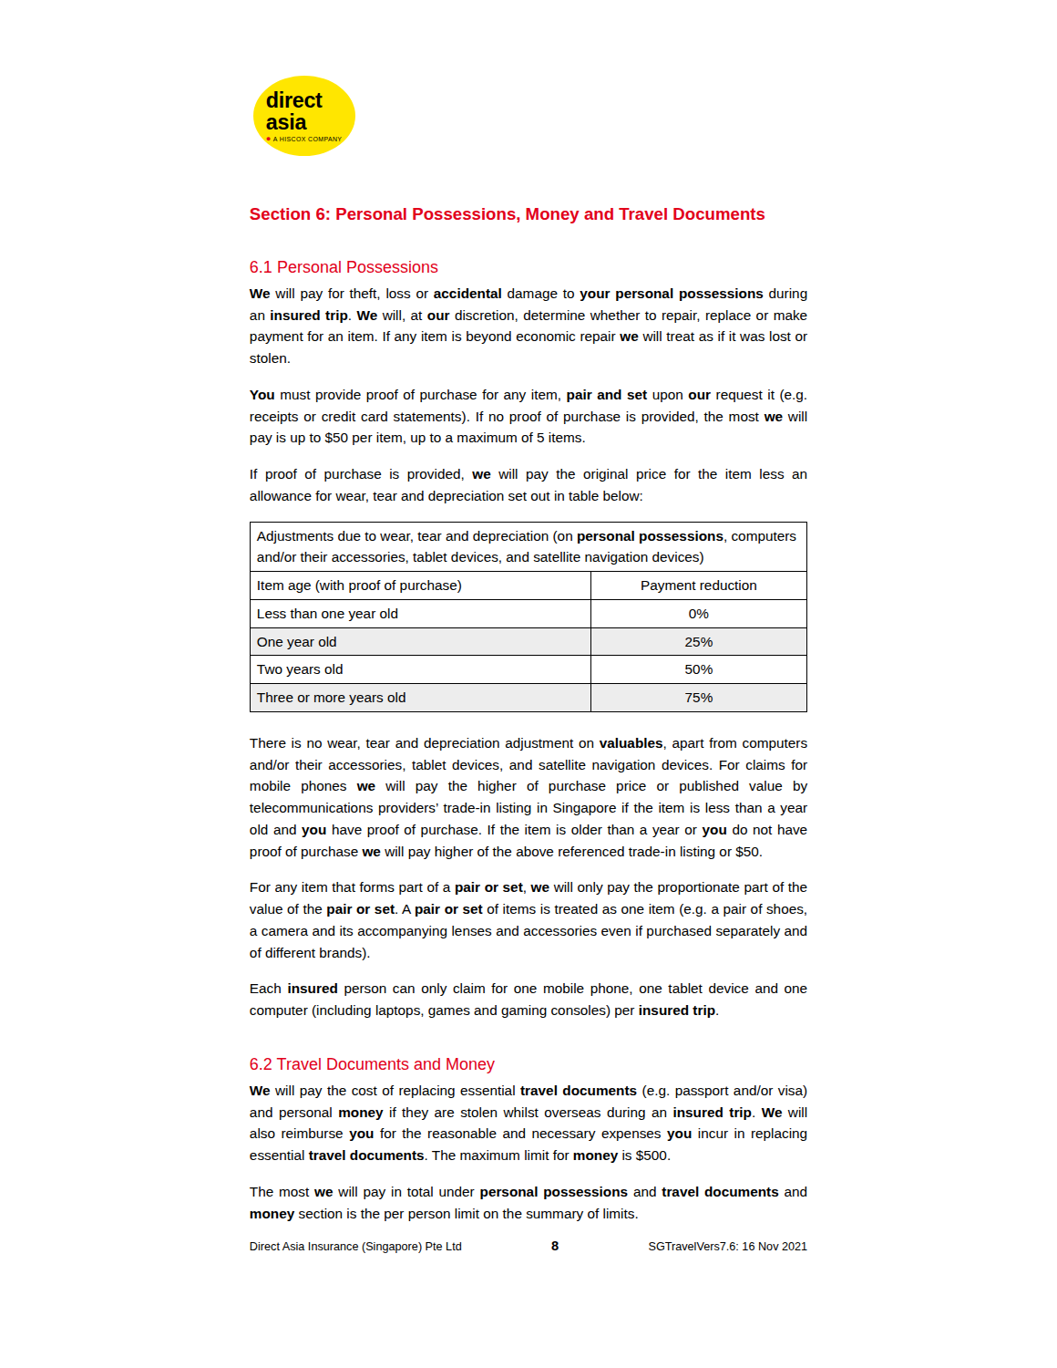direct
asia
● A HISCOX COMPANY
Section 6: Personal Possessions, Money and Travel Documents
6.1 Personal Possessions
We will pay for theft, loss or accidental damage to your personal possessions during an insured trip. We will, at our discretion, determine whether to repair, replace or make payment for an item. If any item is beyond economic repair we will treat as if it was lost or stolen.
You must provide proof of purchase for any item, pair and set upon our request it (e.g. receipts or credit card statements). If no proof of purchase is provided, the most we will pay is up to $50 per item, up to a maximum of 5 items.
If proof of purchase is provided, we will pay the original price for the item less an allowance for wear, tear and depreciation set out in table below:
| Adjustments due to wear, tear and depreciation (on personal possessions , computers and/or their accessories, tablet devices, and satellite navigation devices) |
| Item age (with proof of purchase) | Payment reduction |
| Less than one year old | 0% |
| One year old | 25% |
| Two years old | 50% |
| Three or more years old | 75% |
There is no wear, tear and depreciation adjustment on valuables, apart from computers and/or their accessories, tablet devices, and satellite navigation devices. For claims for mobile phones we will pay the higher of purchase price or published value by telecommunications providers’ trade-in listing in Singapore if the item is less than a year old and you have proof of purchase. If the item is older than a year or you do not have proof of purchase we will pay higher of the above referenced trade-in listing or $50.
For any item that forms part of a pair or set, we will only pay the proportionate part of the value of the pair or set. A pair or set of items is treated as one item (e.g. a pair of shoes, a camera and its accompanying lenses and accessories even if purchased separately and of different brands).
Each insured person can only claim for one mobile phone, one tablet device and one computer (including laptops, games and gaming consoles) per insured trip.
6.2 Travel Documents and Money
We will pay the cost of replacing essential travel documents (e.g. passport and/or visa) and personal money if they are stolen whilst overseas during an insured trip. We will also reimburse you for the reasonable and necessary expenses you incur in replacing essential travel documents. The maximum limit for money is $500.
The most we will pay in total under personal possessions and travel documents and money section is the per person limit on the summary of limits.
Direct Asia Insurance (Singapore) Pte Ltd
8
SGTravelVers7.6: 16 Nov 2021